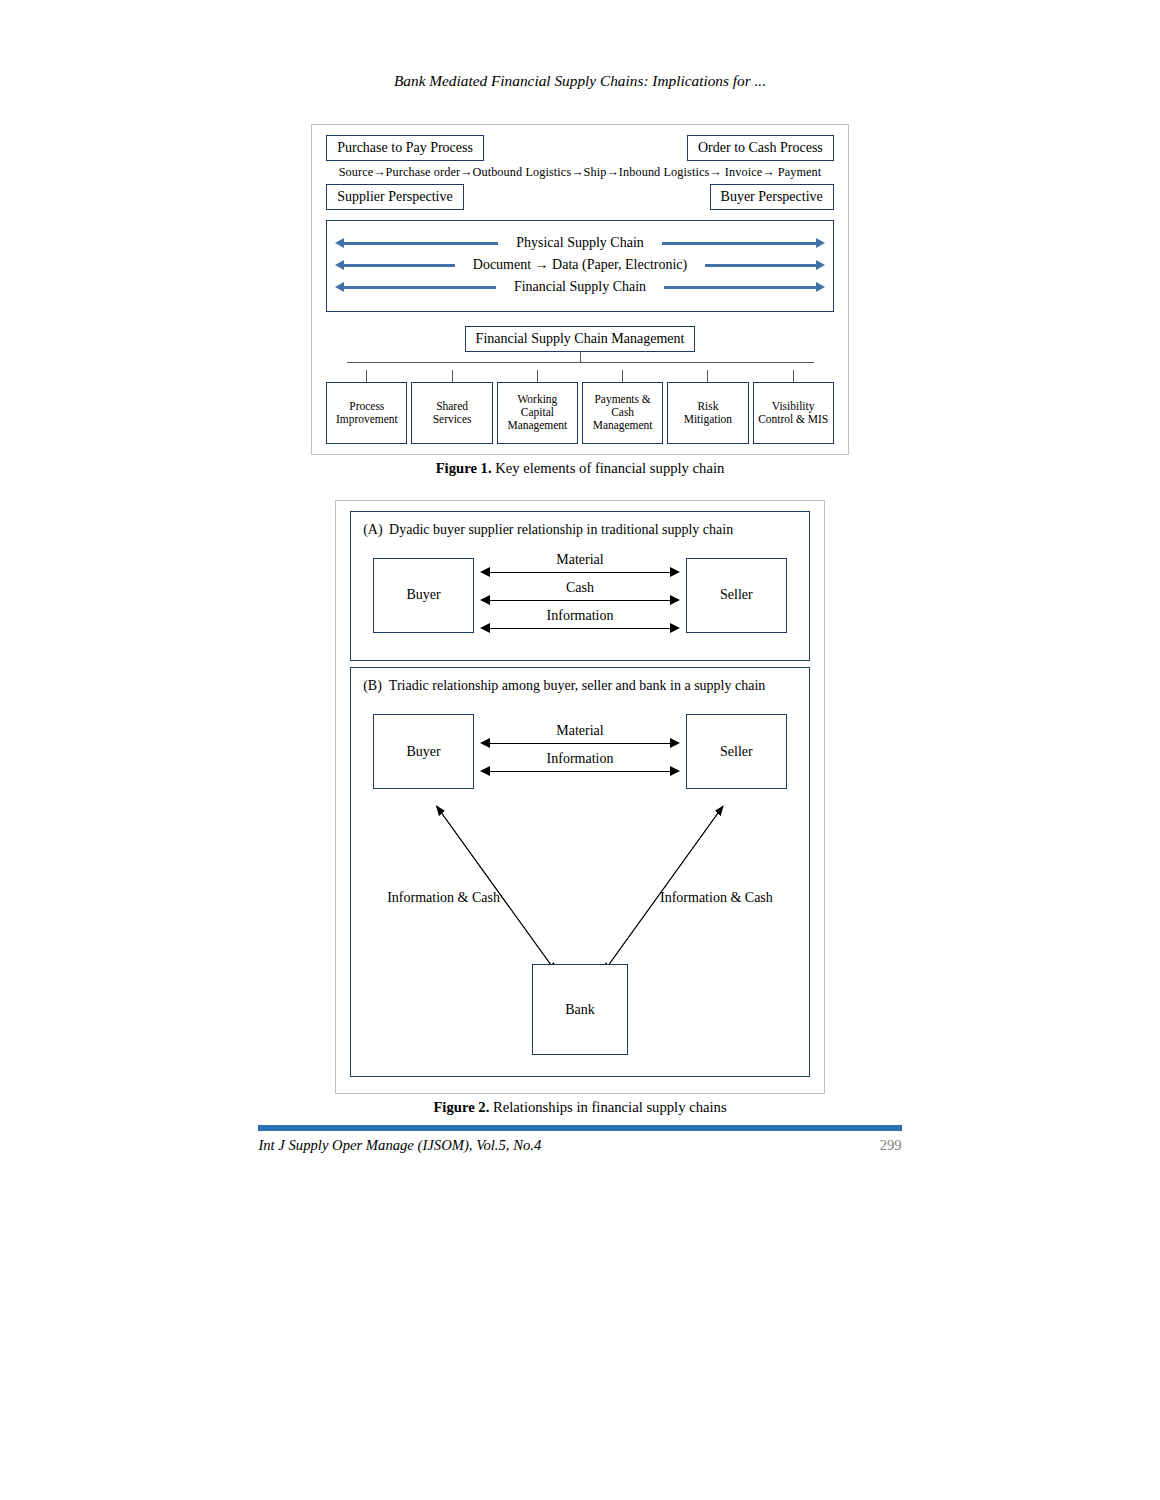Bank Mediated Financial Supply Chains: Implications for ...
Purchase to Pay Process
Order to Cash Process
Source→Purchase order→Outbound Logistics→Ship→Inbound Logistics→ Invoice→ Payment
Supplier Perspective
Buyer Perspective
Physical Supply Chain
Document → Data (Paper, Electronic)
Financial Supply Chain
Financial Supply Chain Management
Process
Improvement
Shared
Services
Working Capital
Management
Payments & Cash
Management
Risk
Mitigation
Visibility
Control & MIS
Figure 1. Key elements of financial supply chain
(A) Dyadic buyer supplier relationship in traditional supply chain
Buyer
Material
Cash
Information
Seller
(B) Triadic relationship among buyer, seller and bank in a supply chain
Buyer
Material
Information
Seller
Information & Cash
Information & Cash
Bank
Figure 2. Relationships in financial supply chains
Int J Supply Oper Manage (IJSOM), Vol.5, No.4 299